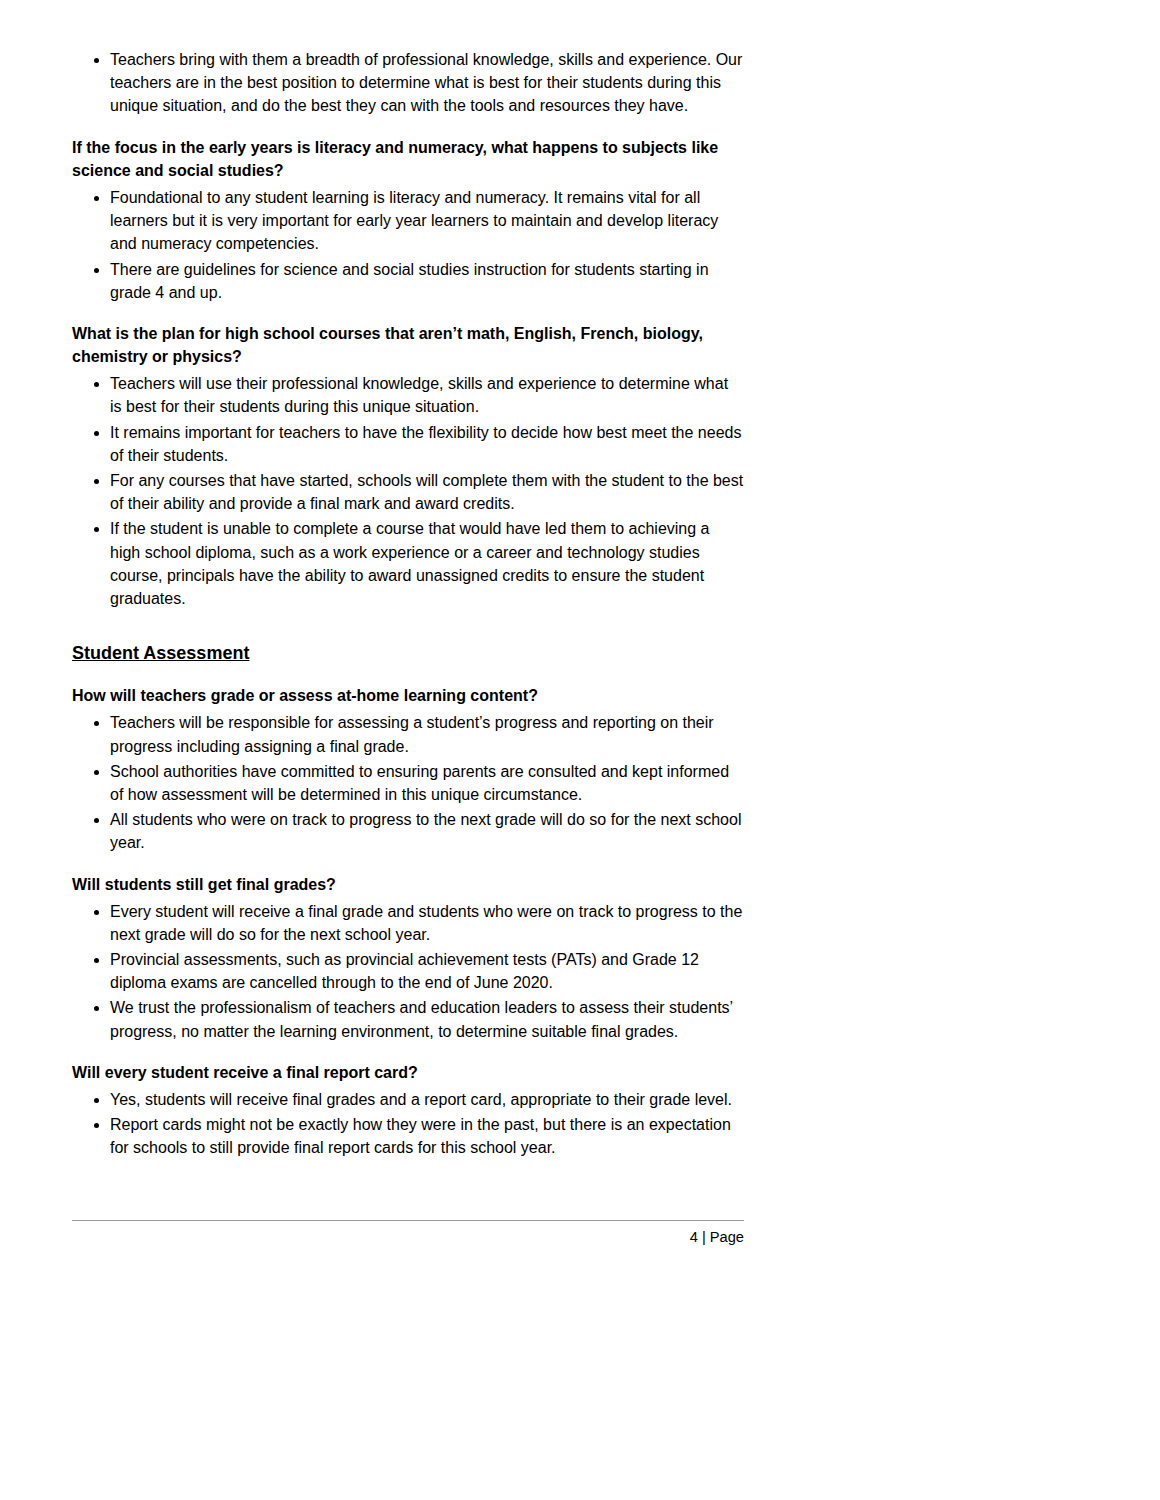Teachers bring with them a breadth of professional knowledge, skills and experience. Our teachers are in the best position to determine what is best for their students during this unique situation, and do the best they can with the tools and resources they have.
If the focus in the early years is literacy and numeracy, what happens to subjects like science and social studies?
Foundational to any student learning is literacy and numeracy. It remains vital for all learners but it is very important for early year learners to maintain and develop literacy and numeracy competencies.
There are guidelines for science and social studies instruction for students starting in grade 4 and up.
What is the plan for high school courses that aren’t math, English, French, biology, chemistry or physics?
Teachers will use their professional knowledge, skills and experience to determine what is best for their students during this unique situation.
It remains important for teachers to have the flexibility to decide how best meet the needs of their students.
For any courses that have started, schools will complete them with the student to the best of their ability and provide a final mark and award credits.
If the student is unable to complete a course that would have led them to achieving a high school diploma, such as a work experience or a career and technology studies course, principals have the ability to award unassigned credits to ensure the student graduates.
Student Assessment
How will teachers grade or assess at-home learning content?
Teachers will be responsible for assessing a student’s progress and reporting on their progress including assigning a final grade.
School authorities have committed to ensuring parents are consulted and kept informed of how assessment will be determined in this unique circumstance.
All students who were on track to progress to the next grade will do so for the next school year.
Will students still get final grades?
Every student will receive a final grade and students who were on track to progress to the next grade will do so for the next school year.
Provincial assessments, such as provincial achievement tests (PATs) and Grade 12 diploma exams are cancelled through to the end of June 2020.
We trust the professionalism of teachers and education leaders to assess their students’ progress, no matter the learning environment, to determine suitable final grades.
Will every student receive a final report card?
Yes, students will receive final grades and a report card, appropriate to their grade level.
Report cards might not be exactly how they were in the past, but there is an expectation for schools to still provide final report cards for this school year.
4 | Page